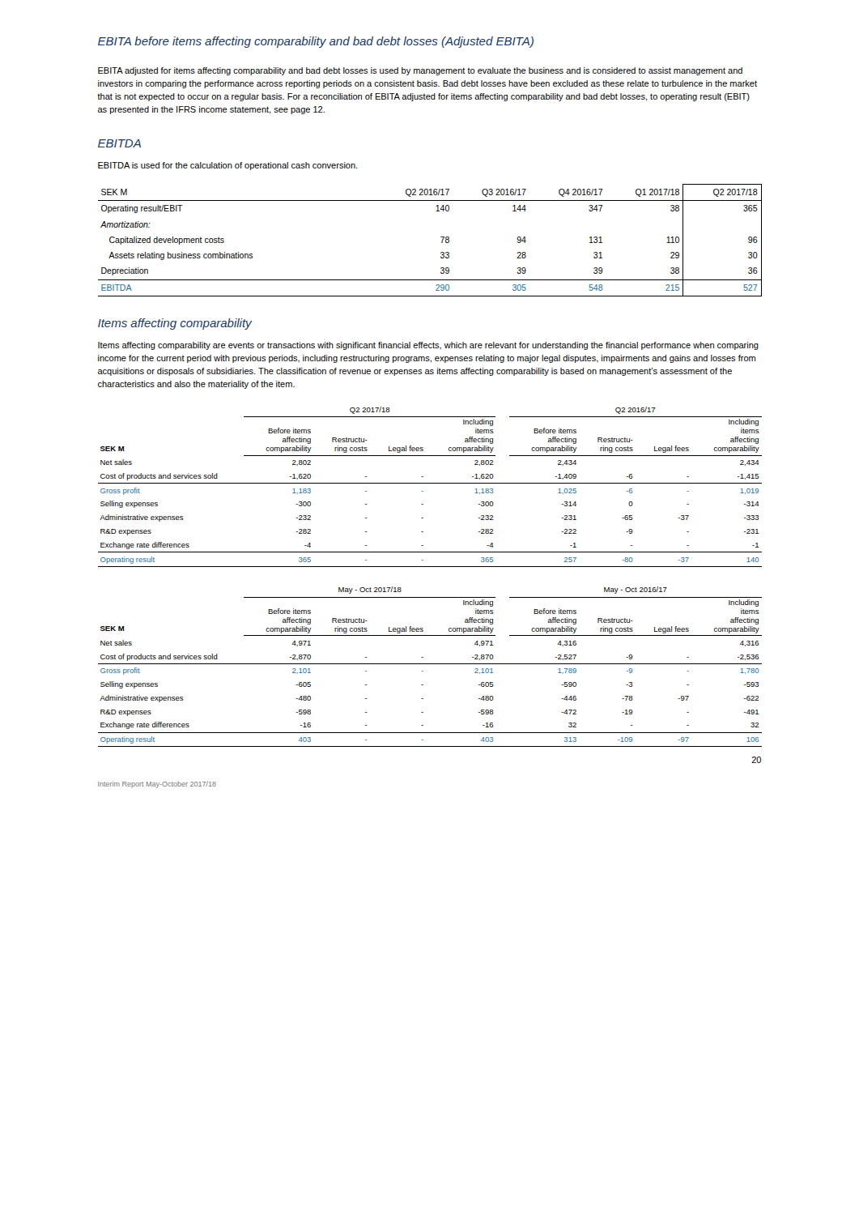EBITA before items affecting comparability and bad debt losses (Adjusted EBITA)
EBITA adjusted for items affecting comparability and bad debt losses is used by management to evaluate the business and is considered to assist management and investors in comparing the performance across reporting periods on a consistent basis. Bad debt losses have been excluded as these relate to turbulence in the market that is not expected to occur on a regular basis. For a reconciliation of EBITA adjusted for items affecting comparability and bad debt losses, to operating result (EBIT) as presented in the IFRS income statement, see page 12.
EBITDA
EBITDA is used for the calculation of operational cash conversion.
| SEK M | Q2 2016/17 | Q3 2016/17 | Q4 2016/17 | Q1 2017/18 | Q2 2017/18 |
| --- | --- | --- | --- | --- | --- |
| Operating result/EBIT | 140 | 144 | 347 | 38 | 365 |
| Amortization: | | | | | |
| Capitalized development costs | 78 | 94 | 131 | 110 | 96 |
| Assets relating business combinations | 33 | 28 | 31 | 29 | 30 |
| Depreciation | 39 | 39 | 39 | 38 | 36 |
| EBITDA | 290 | 305 | 548 | 215 | 527 |
Items affecting comparability
Items affecting comparability are events or transactions with significant financial effects, which are relevant for understanding the financial performance when comparing income for the current period with previous periods, including restructuring programs, expenses relating to major legal disputes, impairments and gains and losses from acquisitions or disposals of subsidiaries. The classification of revenue or expenses as items affecting comparability is based on management’s assessment of the characteristics and also the materiality of the item.
| | Q2 2017/18 | | Q2 2016/17 |
| --- | --- | --- | --- |
| SEK M | Before items affecting comparability | Restructu- ring costs | Legal fees | Including items affecting comparability | | Before items affecting comparability | Restructu- ring costs | Legal fees | Including items affecting comparability |
| Net sales | 2,802 | | | 2,802 | | 2,434 | | | 2,434 |
| Cost of products and services sold | -1,620 | - | - | -1,620 | | -1,409 | -6 | - | -1,415 |
| Gross profit | 1,183 | - | - | 1,183 | | 1,025 | -6 | - | 1,019 |
| Selling expenses | -300 | - | - | -300 | | -314 | 0 | - | -314 |
| Administrative expenses | -232 | - | - | -232 | | -231 | -65 | -37 | -333 |
| R&D expenses | -282 | - | - | -282 | | -222 | -9 | - | -231 |
| Exchange rate differences | -4 | - | - | -4 | | -1 | - | - | -1 |
| Operating result | 365 | - | - | 365 | | 257 | -80 | -37 | 140 |
| | May - Oct 2017/18 | | May - Oct 2016/17 |
| --- | --- | --- | --- |
| SEK M | Before items affecting comparability | Restructu- ring costs | Legal fees | Including items affecting comparability | | Before items affecting comparability | Restructu- ring costs | Legal fees | Including items affecting comparability |
| Net sales | 4,971 | | | 4,971 | | 4,316 | | | 4,316 |
| Cost of products and services sold | -2,870 | - | - | -2,870 | | -2,527 | -9 | - | -2,536 |
| Gross profit | 2,101 | - | - | 2,101 | | 1,789 | -9 | - | 1,780 |
| Selling expenses | -605 | - | - | -605 | | -590 | -3 | - | -593 |
| Administrative expenses | -480 | - | - | -480 | | -446 | -78 | -97 | -622 |
| R&D expenses | -598 | - | - | -598 | | -472 | -19 | - | -491 |
| Exchange rate differences | -16 | - | - | -16 | | 32 | - | - | 32 |
| Operating result | 403 | - | - | 403 | | 313 | -109 | -97 | 106 |
Interim Report May-October 2017/18
20